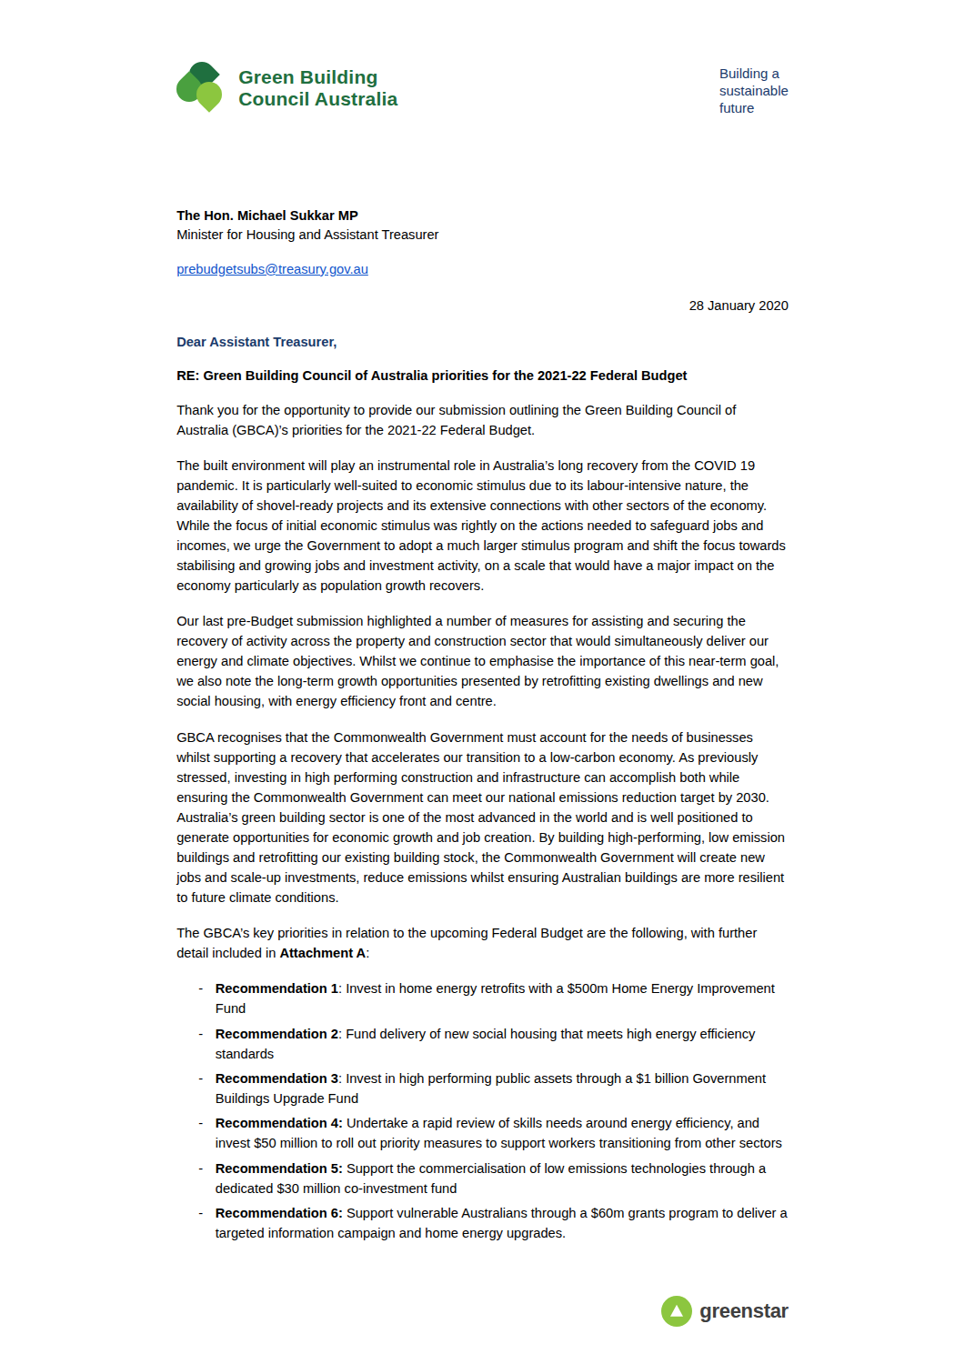Green Building
Council Australia
Building a
sustainable
future
The Hon. Michael Sukkar MP
Minister for Housing and Assistant Treasurer
prebudgetsubs@treasury.gov.au
28 January 2020
Dear Assistant Treasurer,
RE: Green Building Council of Australia priorities for the 2021-22 Federal Budget
Thank you for the opportunity to provide our submission outlining the Green Building Council of Australia (GBCA)’s priorities for the 2021-22 Federal Budget.
The built environment will play an instrumental role in Australia’s long recovery from the COVID 19 pandemic. It is particularly well-suited to economic stimulus due to its labour-intensive nature, the availability of shovel-ready projects and its extensive connections with other sectors of the economy. While the focus of initial economic stimulus was rightly on the actions needed to safeguard jobs and incomes, we urge the Government to adopt a much larger stimulus program and shift the focus towards stabilising and growing jobs and investment activity, on a scale that would have a major impact on the economy particularly as population growth recovers.
Our last pre-Budget submission highlighted a number of measures for assisting and securing the recovery of activity across the property and construction sector that would simultaneously deliver our energy and climate objectives. Whilst we continue to emphasise the importance of this near-term goal, we also note the long-term growth opportunities presented by retrofitting existing dwellings and new social housing, with energy efficiency front and centre.
GBCA recognises that the Commonwealth Government must account for the needs of businesses whilst supporting a recovery that accelerates our transition to a low-carbon economy. As previously stressed, investing in high performing construction and infrastructure can accomplish both while ensuring the Commonwealth Government can meet our national emissions reduction target by 2030. Australia’s green building sector is one of the most advanced in the world and is well positioned to generate opportunities for economic growth and job creation. By building high-performing, low emission buildings and retrofitting our existing building stock, the Commonwealth Government will create new jobs and scale-up investments, reduce emissions whilst ensuring Australian buildings are more resilient to future climate conditions.
The GBCA’s key priorities in relation to the upcoming Federal Budget are the following, with further detail included in Attachment A:
Recommendation 1: Invest in home energy retrofits with a $500m Home Energy Improvement Fund
Recommendation 2: Fund delivery of new social housing that meets high energy efficiency standards
Recommendation 3: Invest in high performing public assets through a $1 billion Government Buildings Upgrade Fund
Recommendation 4: Undertake a rapid review of skills needs around energy efficiency, and invest $50 million to roll out priority measures to support workers transitioning from other sectors
Recommendation 5: Support the commercialisation of low emissions technologies through a dedicated $30 million co-investment fund
Recommendation 6: Support vulnerable Australians through a $60m grants program to deliver a targeted information campaign and home energy upgrades.
greenstar